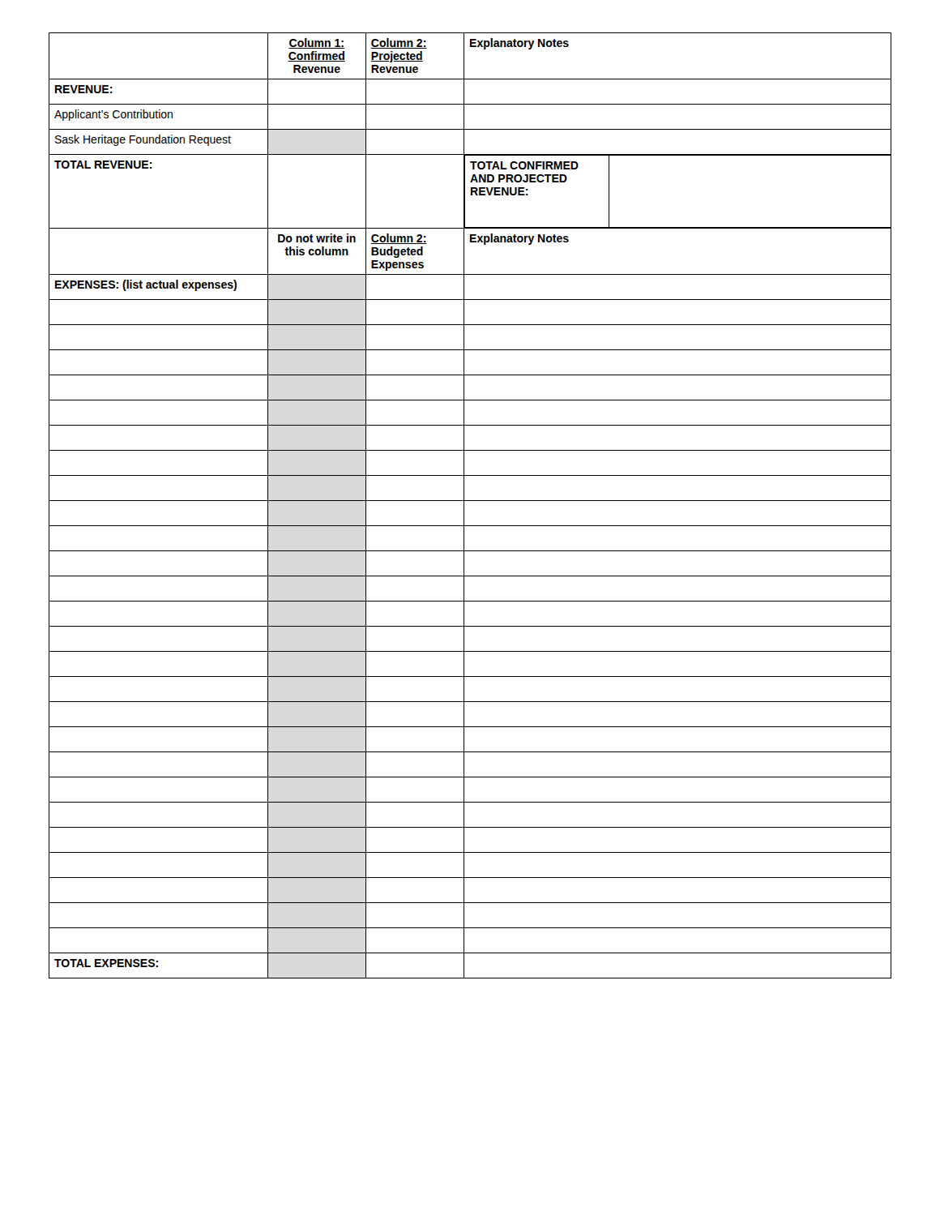| | Column 1: Confirmed Revenue | Column 2: Projected Revenue | Explanatory Notes |
| REVENUE: | | | |
| Applicant’s Contribution | | | |
| Sask Heritage Foundation Request | | | |
| TOTAL REVENUE: | | | / TOTAL CONFIRMED AND PROJECTED REVENUE: / / |
| | Do not write in this column | Column 2: Budgeted Expenses | Explanatory Notes |
| EXPENSES: (list actual expenses) | | | |
| TOTAL EXPENSES: | | | |